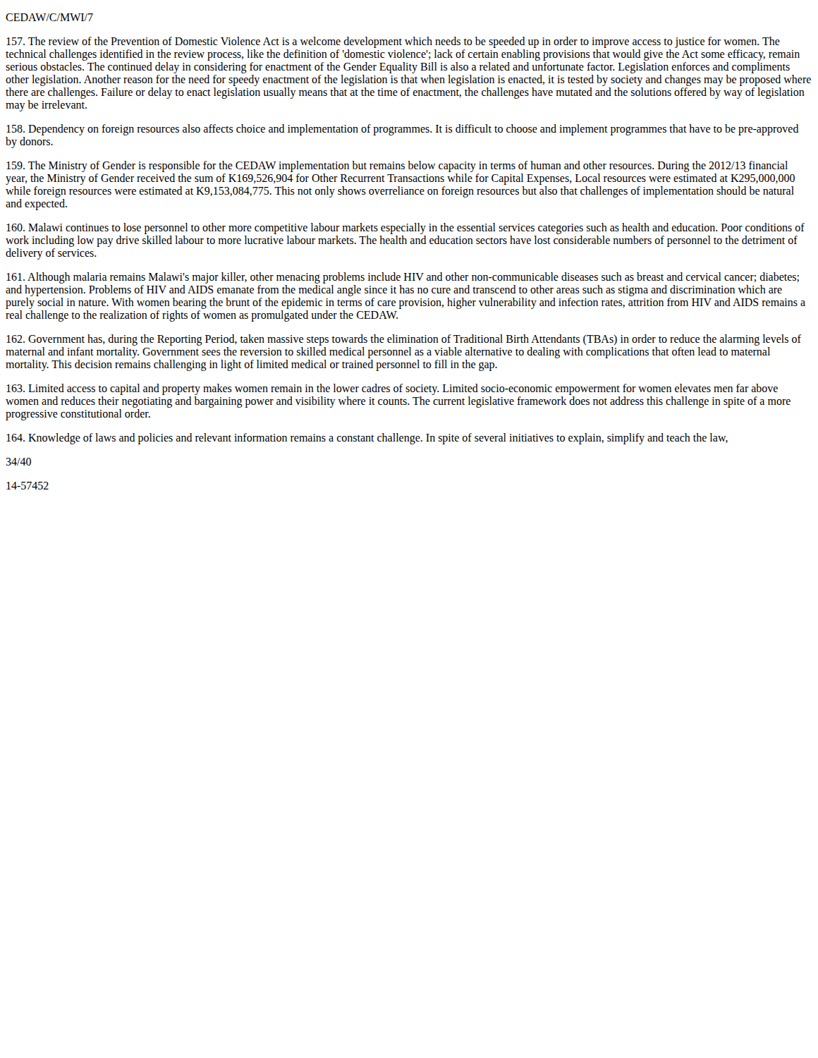CEDAW/C/MWI/7
157. The review of the Prevention of Domestic Violence Act is a welcome development which needs to be speeded up in order to improve access to justice for women. The technical challenges identified in the review process, like the definition of 'domestic violence'; lack of certain enabling provisions that would give the Act some efficacy, remain serious obstacles. The continued delay in considering for enactment of the Gender Equality Bill is also a related and unfortunate factor. Legislation enforces and compliments other legislation. Another reason for the need for speedy enactment of the legislation is that when legislation is enacted, it is tested by society and changes may be proposed where there are challenges. Failure or delay to enact legislation usually means that at the time of enactment, the challenges have mutated and the solutions offered by way of legislation may be irrelevant.
158. Dependency on foreign resources also affects choice and implementation of programmes. It is difficult to choose and implement programmes that have to be pre-approved by donors.
159. The Ministry of Gender is responsible for the CEDAW implementation but remains below capacity in terms of human and other resources. During the 2012/13 financial year, the Ministry of Gender received the sum of K169,526,904 for Other Recurrent Transactions while for Capital Expenses, Local resources were estimated at K295,000,000 while foreign resources were estimated at K9,153,084,775. This not only shows overreliance on foreign resources but also that challenges of implementation should be natural and expected.
160. Malawi continues to lose personnel to other more competitive labour markets especially in the essential services categories such as health and education. Poor conditions of work including low pay drive skilled labour to more lucrative labour markets. The health and education sectors have lost considerable numbers of personnel to the detriment of delivery of services.
161. Although malaria remains Malawi's major killer, other menacing problems include HIV and other non-communicable diseases such as breast and cervical cancer; diabetes; and hypertension. Problems of HIV and AIDS emanate from the medical angle since it has no cure and transcend to other areas such as stigma and discrimination which are purely social in nature. With women bearing the brunt of the epidemic in terms of care provision, higher vulnerability and infection rates, attrition from HIV and AIDS remains a real challenge to the realization of rights of women as promulgated under the CEDAW.
162. Government has, during the Reporting Period, taken massive steps towards the elimination of Traditional Birth Attendants (TBAs) in order to reduce the alarming levels of maternal and infant mortality. Government sees the reversion to skilled medical personnel as a viable alternative to dealing with complications that often lead to maternal mortality. This decision remains challenging in light of limited medical or trained personnel to fill in the gap.
163. Limited access to capital and property makes women remain in the lower cadres of society. Limited socio-economic empowerment for women elevates men far above women and reduces their negotiating and bargaining power and visibility where it counts. The current legislative framework does not address this challenge in spite of a more progressive constitutional order.
164. Knowledge of laws and policies and relevant information remains a constant challenge. In spite of several initiatives to explain, simplify and teach the law,
34/40
14-57452